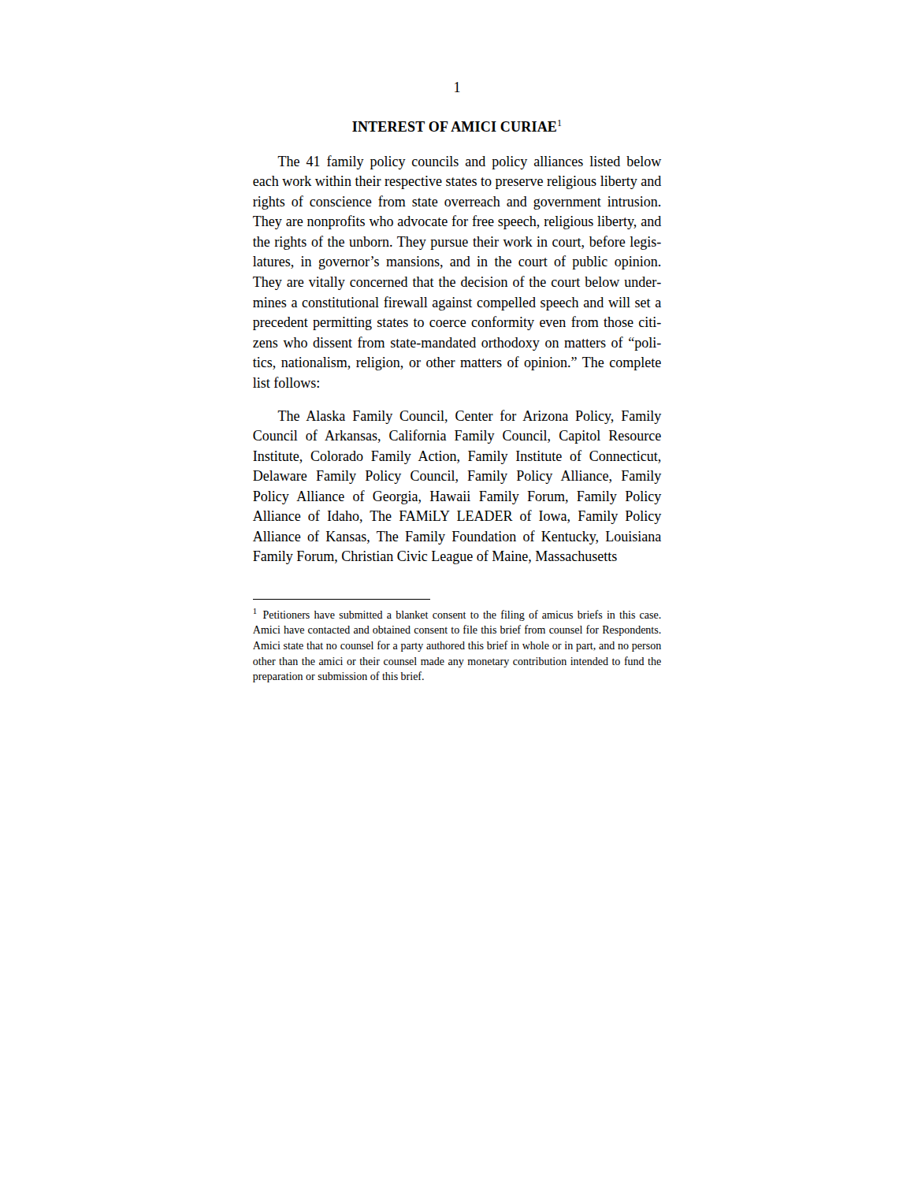1
INTEREST OF AMICI CURIAE1
The 41 family policy councils and policy alliances listed below each work within their respective states to preserve religious liberty and rights of conscience from state overreach and government intrusion. They are nonprofits who advocate for free speech, religious liberty, and the rights of the unborn. They pursue their work in court, before legislatures, in governor’s mansions, and in the court of public opinion. They are vitally concerned that the decision of the court below undermines a constitutional firewall against compelled speech and will set a precedent permitting states to coerce conformity even from those citizens who dissent from state-mandated orthodoxy on matters of “politics, nationalism, religion, or other matters of opinion.” The complete list follows:
The Alaska Family Council, Center for Arizona Policy, Family Council of Arkansas, California Family Council, Capitol Resource Institute, Colorado Family Action, Family Institute of Connecticut, Delaware Family Policy Council, Family Policy Alliance, Family Policy Alliance of Georgia, Hawaii Family Forum, Family Policy Alliance of Idaho, The FAMiLY LEADER of Iowa, Family Policy Alliance of Kansas, The Family Foundation of Kentucky, Louisiana Family Forum, Christian Civic League of Maine, Massachusetts
1 Petitioners have submitted a blanket consent to the filing of amicus briefs in this case. Amici have contacted and obtained consent to file this brief from counsel for Respondents. Amici state that no counsel for a party authored this brief in whole or in part, and no person other than the amici or their counsel made any monetary contribution intended to fund the preparation or submission of this brief.